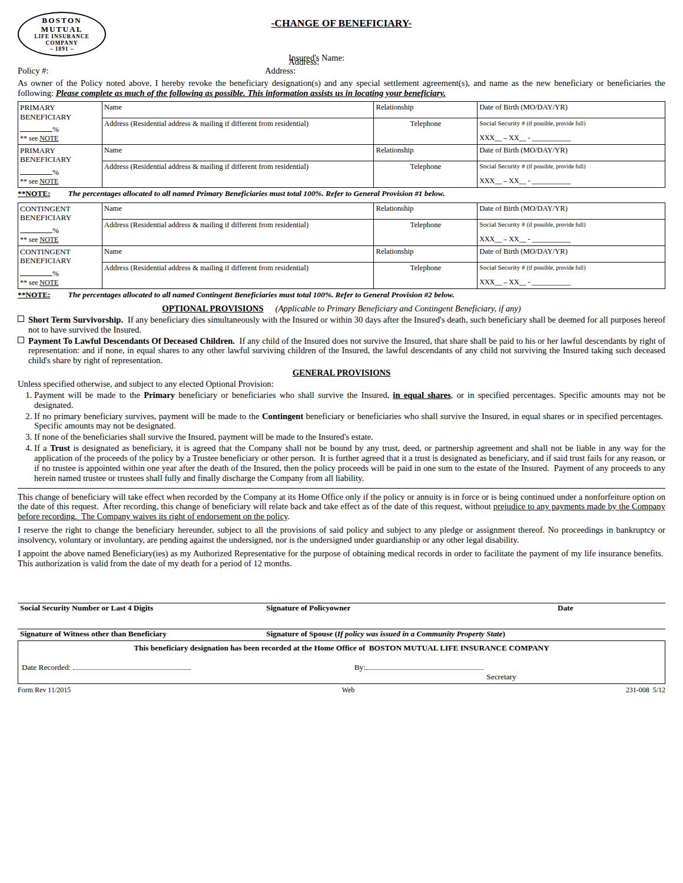BOSTON
MUTUAL
LIFE INSURANCE
COMPANY
– 1891 –
-CHANGE OF BENEFICIARY-
Insured's Name:
Address:
Policy #:
Address:
As owner of the Policy noted above, I hereby revoke the beneficiary designation(s) and any special settlement agreement(s), and name as the new beneficiary or beneficiaries the following: Please complete as much of the following as possible. This information assists us in locating your beneficiary.
| PRIMARY BENEFICIARY % ** see NOTE | Name | Relationship | Date of Birth (MO/DAY/YR) |
| Address (Residential address & mailing if different from residential) | Telephone | Social Security # (if possible, provide full) XXX__ – XX__ - ___________ |
| PRIMARY BENEFICIARY % ** see NOTE | Name | Relationship | Date of Birth (MO/DAY/YR) |
| Address (Residential address & mailing if different from residential) | Telephone | Social Security # (if possible, provide full) XXX__ – XX__ - ___________ |
**NOTE: The percentages allocated to all named Primary Beneficiaries must total 100%. Refer to General Provision #1 below.
| CONTINGENT BENEFICIARY % ** see NOTE | Name | Relationship | Date of Birth (MO/DAY/YR) |
| Address (Residential address & mailing if different from residential) | Telephone | Social Security # (if possible, provide full) XXX__ – XX__ - ___________ |
| CONTINGENT BENEFICIARY % ** see NOTE | Name | Relationship | Date of Birth (MO/DAY/YR) |
| Address (Residential address & mailing if different from residential) | Telephone | Social Security # (if possible, provide full) XXX__ – XX__ - ___________ |
**NOTE: The percentages allocated to all named Contingent Beneficiaries must total 100%. Refer to General Provision #2 below.
OPTIONAL PROVISIONS(Applicable to Primary Beneficiary and Contingent Beneficiary, if any)
Short Term Survivorship. If any beneficiary dies simultaneously with the Insured or within 30 days after the Insured's death, such beneficiary shall be deemed for all purposes hereof not to have survived the Insured.
Payment To Lawful Descendants Of Deceased Children. If any child of the Insured does not survive the Insured, that share shall be paid to his or her lawful descendants by right of representation: and if none, in equal shares to any other lawful surviving children of the Insured, the lawful descendants of any child not surviving the Insured taking such deceased child's share by right of representation.
GENERAL PROVISIONS
Unless specified otherwise, and subject to any elected Optional Provision:
Payment will be made to the Primary beneficiary or beneficiaries who shall survive the Insured, in equal shares, or in specified percentages. Specific amounts may not be designated.
If no primary beneficiary survives, payment will be made to the Contingent beneficiary or beneficiaries who shall survive the Insured, in equal shares or in specified percentages. Specific amounts may not be designated.
If none of the beneficiaries shall survive the Insured, payment will be made to the Insured's estate.
If a Trust is designated as beneficiary, it is agreed that the Company shall not be bound by any trust, deed, or partnership agreement and shall not be liable in any way for the application of the proceeds of the policy by a Trustee beneficiary or other person. It is further agreed that it a trust is designated as beneficiary, and if said trust fails for any reason, or if no trustee is appointed within one year after the death of the Insured, then the policy proceeds will be paid in one sum to the estate of the Insured. Payment of any proceeds to any herein named trustee or trustees shall fully and finally discharge the Company from all liability.
This change of beneficiary will take effect when recorded by the Company at its Home Office only if the policy or annuity is in force or is being continued under a nonforfeiture option on the date of this request. After recording, this change of beneficiary will relate back and take effect as of the date of this request, without prejudice to any payments made by the Company before recording. The Company waives its right of endorsement on the policy.
I reserve the right to change the beneficiary hereunder, subject to all the provisions of said policy and subject to any pledge or assignment thereof. No proceedings in bankruptcy or insolvency, voluntary or involuntary, are pending against the undersigned, nor is the undersigned under guardianship or any other legal disability.
I appoint the above named Beneficiary(ies) as my Authorized Representative for the purpose of obtaining medical records in order to facilitate the payment of my life insurance benefits. This authorization is valid from the date of my death for a period of 12 months.
| Social Security Number or Last 4 Digits | Signature of Policyowner | Date |
| Signature of Witness other than Beneficiary | Signature of Spouse ( If policy was issued in a Community Property State ) |
This beneficiary designation has been recorded at the Home Office of BOSTON MUTUAL LIFE INSURANCE COMPANY
Date Recorded:
By:
Secretary
Form Rev 11/2015
Web
231-008 5/12